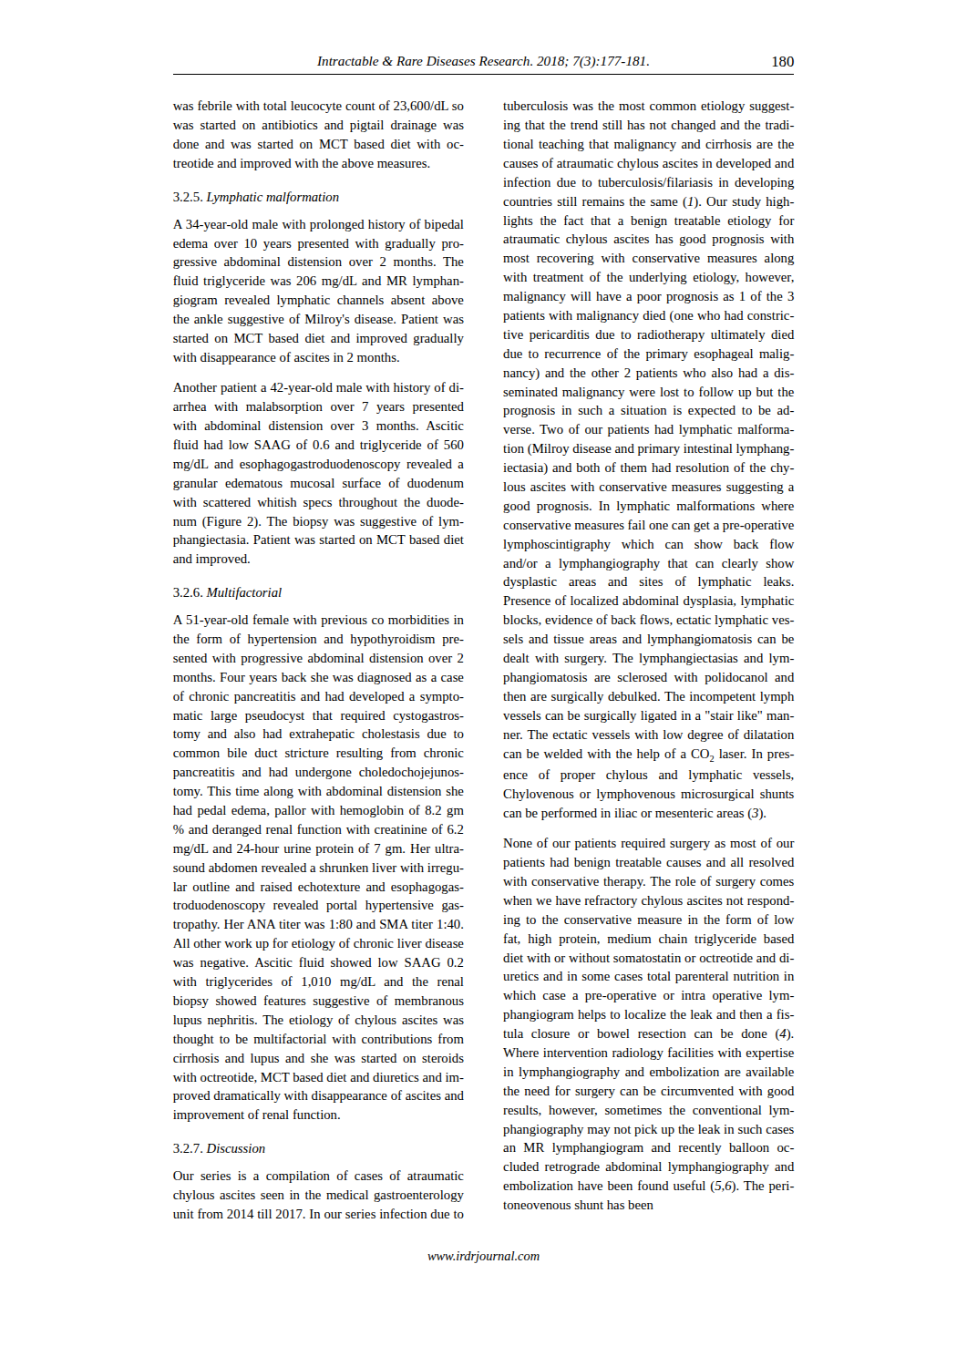Intractable & Rare Diseases Research. 2018; 7(3):177-181. 180
was febrile with total leucocyte count of 23,600/dL so was started on antibiotics and pigtail drainage was done and was started on MCT based diet with octreotide and improved with the above measures.
3.2.5. Lymphatic malformation
A 34-year-old male with prolonged history of bipedal edema over 10 years presented with gradually progressive abdominal distension over 2 months. The fluid triglyceride was 206 mg/dL and MR lymphangiogram revealed lymphatic channels absent above the ankle suggestive of Milroy's disease. Patient was started on MCT based diet and improved gradually with disappearance of ascites in 2 months.
Another patient a 42-year-old male with history of diarrhea with malabsorption over 7 years presented with abdominal distension over 3 months. Ascitic fluid had low SAAG of 0.6 and triglyceride of 560 mg/dL and esophagogastroduodenoscopy revealed a granular edematous mucosal surface of duodenum with scattered whitish specs throughout the duodenum (Figure 2). The biopsy was suggestive of lymphangiectasia. Patient was started on MCT based diet and improved.
3.2.6. Multifactorial
A 51-year-old female with previous co morbidities in the form of hypertension and hypothyroidism presented with progressive abdominal distension over 2 months. Four years back she was diagnosed as a case of chronic pancreatitis and had developed a symptomatic large pseudocyst that required cystogastrostomy and also had extrahepatic cholestasis due to common bile duct stricture resulting from chronic pancreatitis and had undergone choledochojejunostomy. This time along with abdominal distension she had pedal edema, pallor with hemoglobin of 8.2 gm % and deranged renal function with creatinine of 6.2 mg/dL and 24-hour urine protein of 7 gm. Her ultrasound abdomen revealed a shrunken liver with irregular outline and raised echotexture and esophagogastroduodenoscopy revealed portal hypertensive gastropathy. Her ANA titer was 1:80 and SMA titer 1:40. All other work up for etiology of chronic liver disease was negative. Ascitic fluid showed low SAAG 0.2 with triglycerides of 1,010 mg/dL and the renal biopsy showed features suggestive of membranous lupus nephritis. The etiology of chylous ascites was thought to be multifactorial with contributions from cirrhosis and lupus and she was started on steroids with octreotide, MCT based diet and diuretics and improved dramatically with disappearance of ascites and improvement of renal function.
3.2.7. Discussion
Our series is a compilation of cases of atraumatic chylous ascites seen in the medical gastroenterology unit from 2014 till 2017. In our series infection due to tuberculosis was the most common etiology suggesting that the trend still has not changed and the traditional teaching that malignancy and cirrhosis are the causes of atraumatic chylous ascites in developed and infection due to tuberculosis/filariasis in developing countries still remains the same (1). Our study highlights the fact that a benign treatable etiology for atraumatic chylous ascites has good prognosis with most recovering with conservative measures along with treatment of the underlying etiology, however, malignancy will have a poor prognosis as 1 of the 3 patients with malignancy died (one who had constrictive pericarditis due to radiotherapy ultimately died due to recurrence of the primary esophageal malignancy) and the other 2 patients who also had a disseminated malignancy were lost to follow up but the prognosis in such a situation is expected to be adverse. Two of our patients had lymphatic malformation (Milroy disease and primary intestinal lymphangiectasia) and both of them had resolution of the chylous ascites with conservative measures suggesting a good prognosis. In lymphatic malformations where conservative measures fail one can get a pre-operative lymphoscintigraphy which can show back flow and/or a lymphangiography that can clearly show dysplastic areas and sites of lymphatic leaks. Presence of localized abdominal dysplasia, lymphatic blocks, evidence of back flows, ectatic lymphatic vessels and tissue areas and lymphangiomatosis can be dealt with surgery. The lymphangiectasias and lymphangiomatosis are sclerosed with polidocanol and then are surgically debulked. The incompetent lymph vessels can be surgically ligated in a "stair like" manner. The ectatic vessels with low degree of dilatation can be welded with the help of a CO2 laser. In presence of proper chylous and lymphatic vessels, Chylovenous or lymphovenous microsurgical shunts can be performed in iliac or mesenteric areas (3).
None of our patients required surgery as most of our patients had benign treatable causes and all resolved with conservative therapy. The role of surgery comes when we have refractory chylous ascites not responding to the conservative measure in the form of low fat, high protein, medium chain triglyceride based diet with or without somatostatin or octreotide and diuretics and in some cases total parenteral nutrition in which case a pre-operative or intra operative lymphangiogram helps to localize the leak and then a fistula closure or bowel resection can be done (4). Where intervention radiology facilities with expertise in lymphangiography and embolization are available the need for surgery can be circumvented with good results, however, sometimes the conventional lymphangiography may not pick up the leak in such cases an MR lymphangiogram and recently balloon occluded retrograde abdominal lymphangiography and embolization have been found useful (5,6). The peritoneovenous shunt has been
www.irdrjournal.com